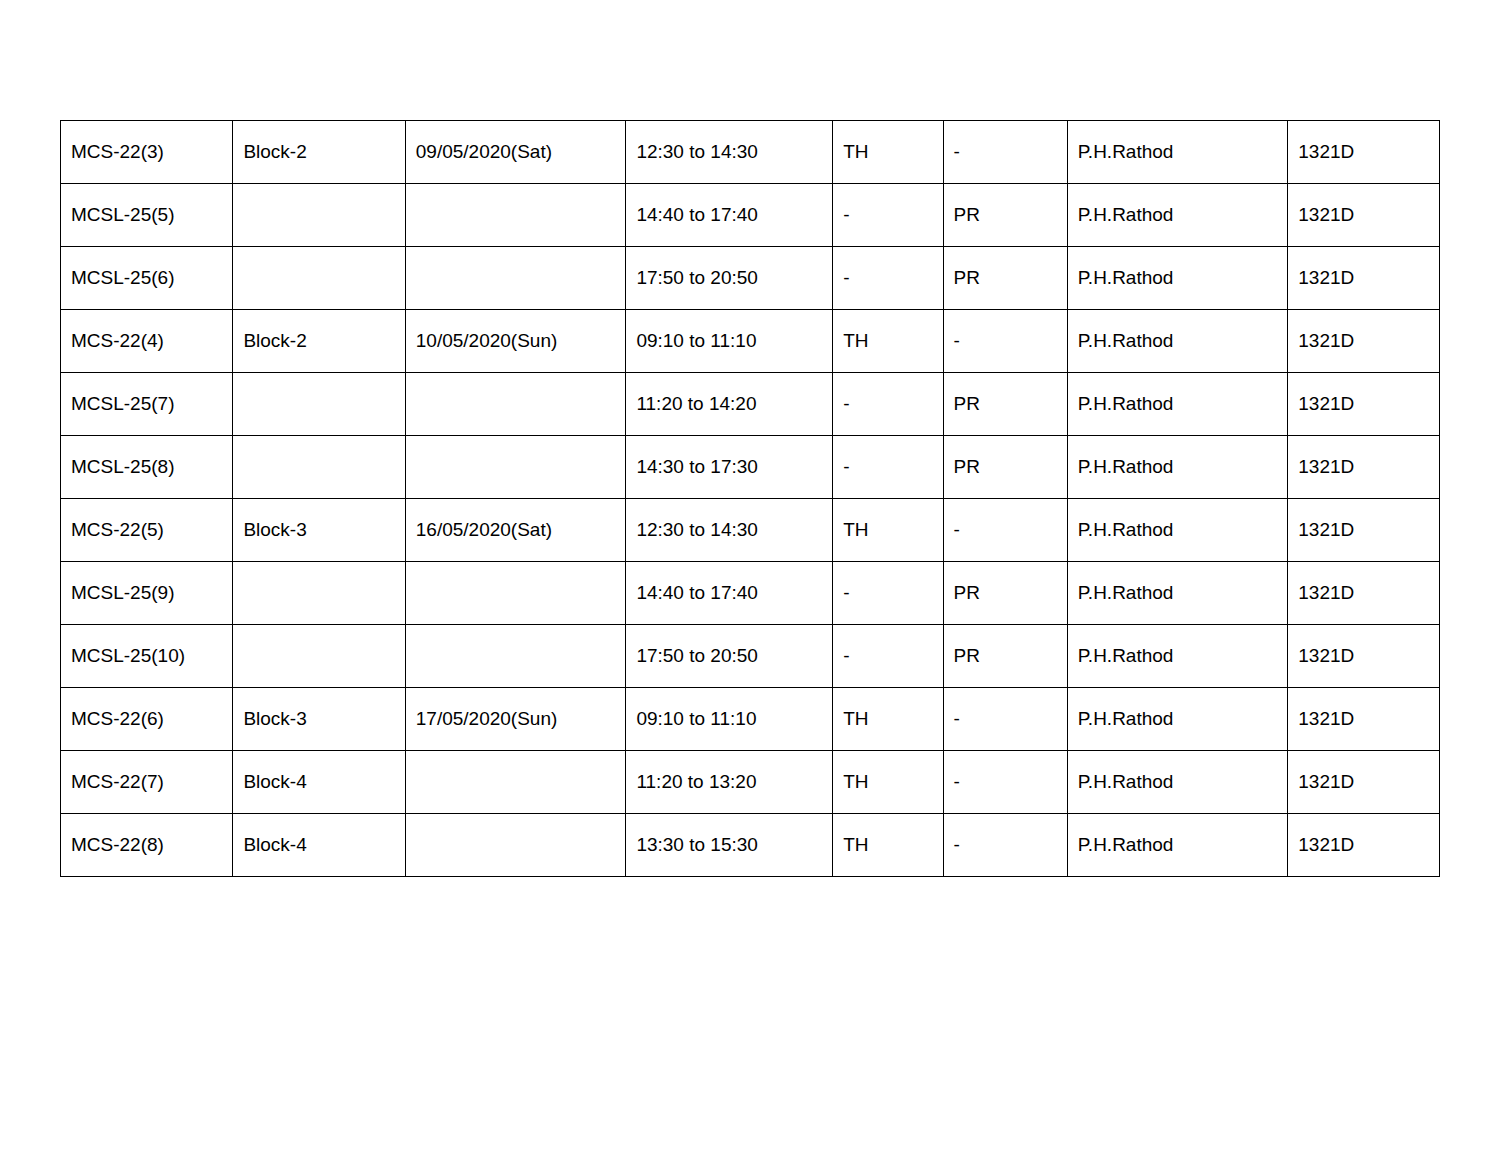| MCS-22(3) | Block-2 | 09/05/2020(Sat) | 12:30 to 14:30 | TH | - | P.H.Rathod | 1321D |
| MCSL-25(5) | | | 14:40 to 17:40 | - | PR | P.H.Rathod | 1321D |
| MCSL-25(6) | | | 17:50 to 20:50 | - | PR | P.H.Rathod | 1321D |
| MCS-22(4) | Block-2 | 10/05/2020(Sun) | 09:10 to 11:10 | TH | - | P.H.Rathod | 1321D |
| MCSL-25(7) | | | 11:20 to 14:20 | - | PR | P.H.Rathod | 1321D |
| MCSL-25(8) | | | 14:30 to 17:30 | - | PR | P.H.Rathod | 1321D |
| MCS-22(5) | Block-3 | 16/05/2020(Sat) | 12:30 to 14:30 | TH | - | P.H.Rathod | 1321D |
| MCSL-25(9) | | | 14:40 to 17:40 | - | PR | P.H.Rathod | 1321D |
| MCSL-25(10) | | | 17:50 to 20:50 | - | PR | P.H.Rathod | 1321D |
| MCS-22(6) | Block-3 | 17/05/2020(Sun) | 09:10 to 11:10 | TH | - | P.H.Rathod | 1321D |
| MCS-22(7) | Block-4 | | 11:20 to 13:20 | TH | - | P.H.Rathod | 1321D |
| MCS-22(8) | Block-4 | | 13:30 to 15:30 | TH | - | P.H.Rathod | 1321D |